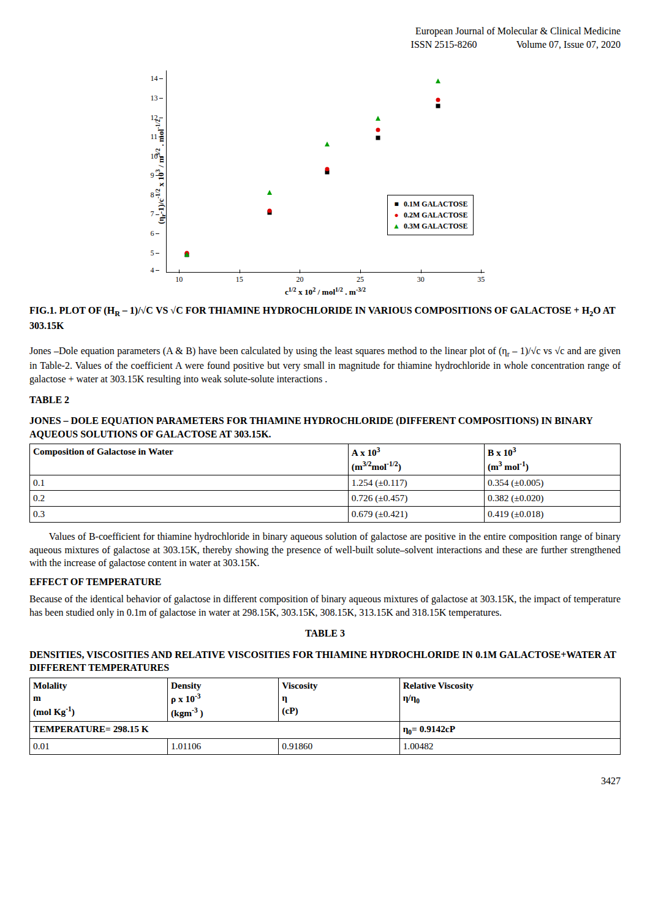European Journal of Molecular & Clinical Medicine ISSN 2515-8260 Volume 07, Issue 07, 2020
(ηr-1)/c-1/2 x 103 / m3/2 . mol-1/2 14 13 12 11 10 9 8 7 6 5 4 10 15 20 25 30 35
■0.1M GALACTOSE
●0.2M GALACTOSE
▲0.3M GALACTOSE
c1/2 x 102 / mol1/2 . m-3/2
FIG.1. PLOT OF (ηr – 1)/√c vs √c FOR THIAMINE HYDROCHLORIDE IN VARIOUS COMPOSITIONS OF GALACTOSE + H2O AT 303.15K
Jones –Dole equation parameters (A & B) have been calculated by using the least squares method to the linear plot of (ηr – 1)/√c vs √c and are given in Table-2. Values of the coefficient A were found positive but very small in magnitude for thiamine hydrochloride in whole concentration range of galactose + water at 303.15K resulting into weak solute-solute interactions .
TABLE 2
JONES – DOLE EQUATION PARAMETERS FOR THIAMINE HYDROCHLORIDE (DIFFERENT COMPOSITIONS) IN BINARY AQUEOUS SOLUTIONS OF GALACTOSE AT 303.15K.
| Composition of Galactose in Water | A x 10 3 (m 3/2 mol -1/2 ) | B x 10 3 (m 3 mol -1 ) |
| --- | --- | --- |
| 0.1 | 1.254 (±0.117) | 0.354 (±0.005) |
| 0.2 | 0.726 (±0.457) | 0.382 (±0.020) |
| 0.3 | 0.679 (±0.421) | 0.419 (±0.018) |
Values of B-coefficient for thiamine hydrochloride in binary aqueous solution of galactose are positive in the entire composition range of binary aqueous mixtures of galactose at 303.15K, thereby showing the presence of well-built solute–solvent interactions and these are further strengthened with the increase of galactose content in water at 303.15K.
EFFECT OF TEMPERATURE
Because of the identical behavior of galactose in different composition of binary aqueous mixtures of galactose at 303.15K, the impact of temperature has been studied only in 0.1m of galactose in water at 298.15K, 303.15K, 308.15K, 313.15K and 318.15K temperatures.
TABLE 3
DENSITIES, VISCOSITIES AND RELATIVE VISCOSITIES FOR THIAMINE HYDROCHLORIDE IN 0.1m GALACTOSE+WATER AT DIFFERENT TEMPERATURES
| Molality m (mol Kg -1 ) | Density ρ x 10 -3 (kgm -3 ) | Viscosity η (cP) | Relative Viscosity η/η 0 |
| --- | --- | --- | --- |
| TEMPERATURE= 298.15 K | η 0 = 0.9142cP |
| 0.01 | 1.01106 | 0.91860 | 1.00482 |
3427